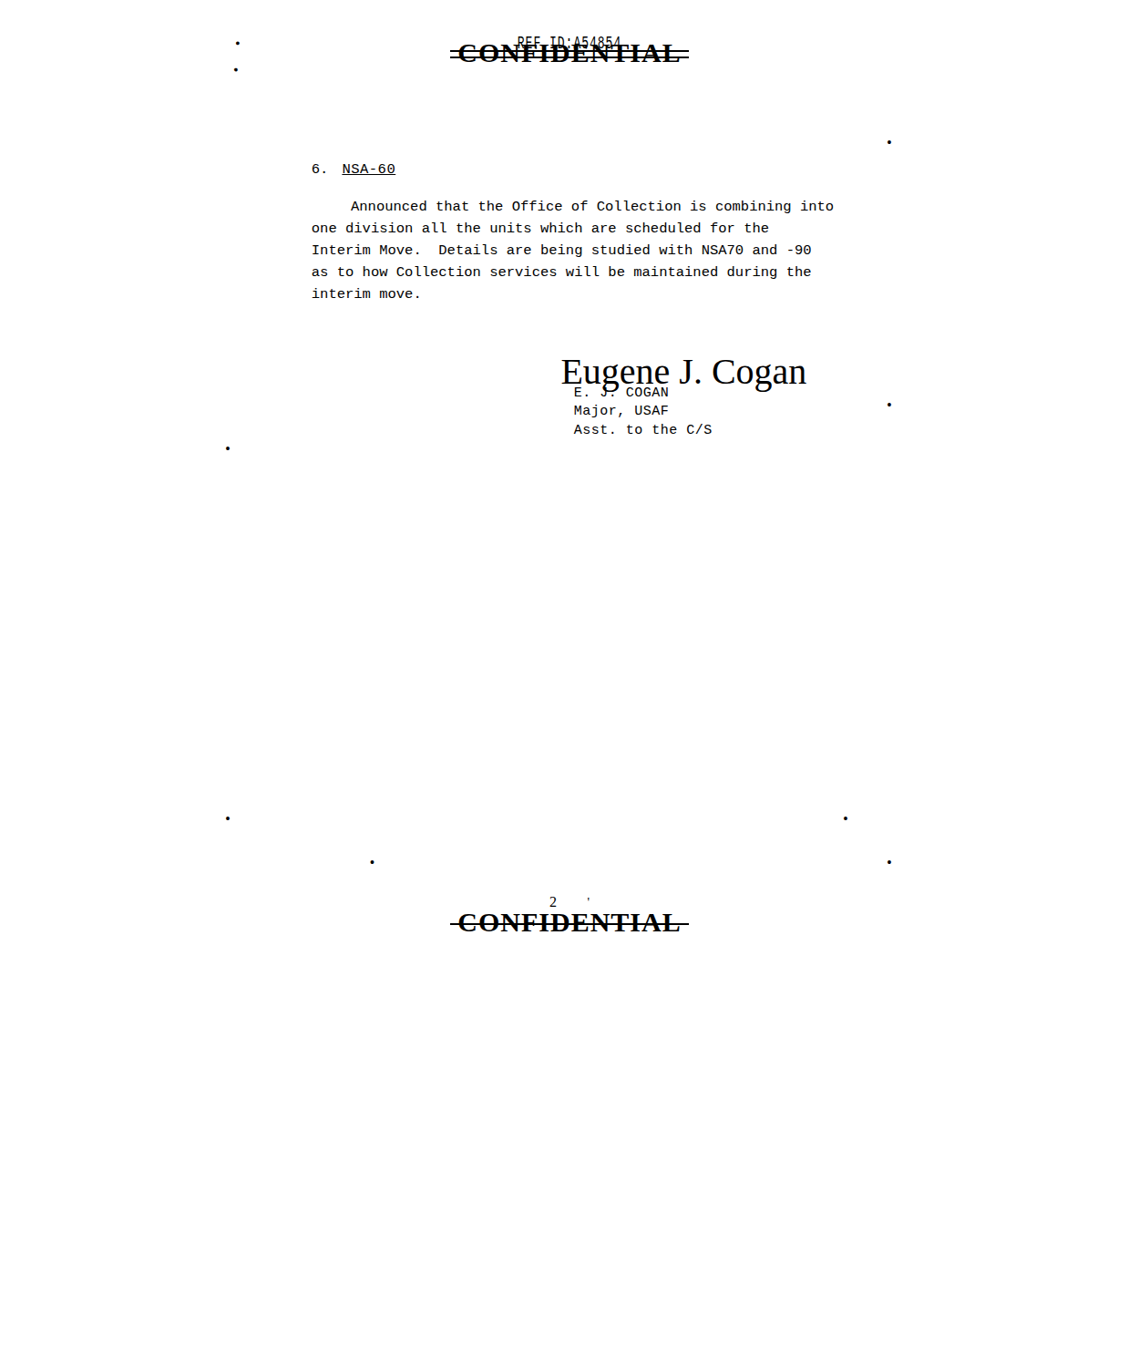•
•
CONFIDENTIAL
REF ID:A54854
•
6. NSA-60
Announced that the Office of Collection is combining into one division all the units which are scheduled for the Interim Move. Details are being studied with NSA70 and -90 as to how Collection services will be maintained during the interim move.
Eugene J. Cogan
E. J. COGAN
Major, USAF
Asst. to the C/S
•
•
•
•
•
•
2'
CONFIDENTIAL